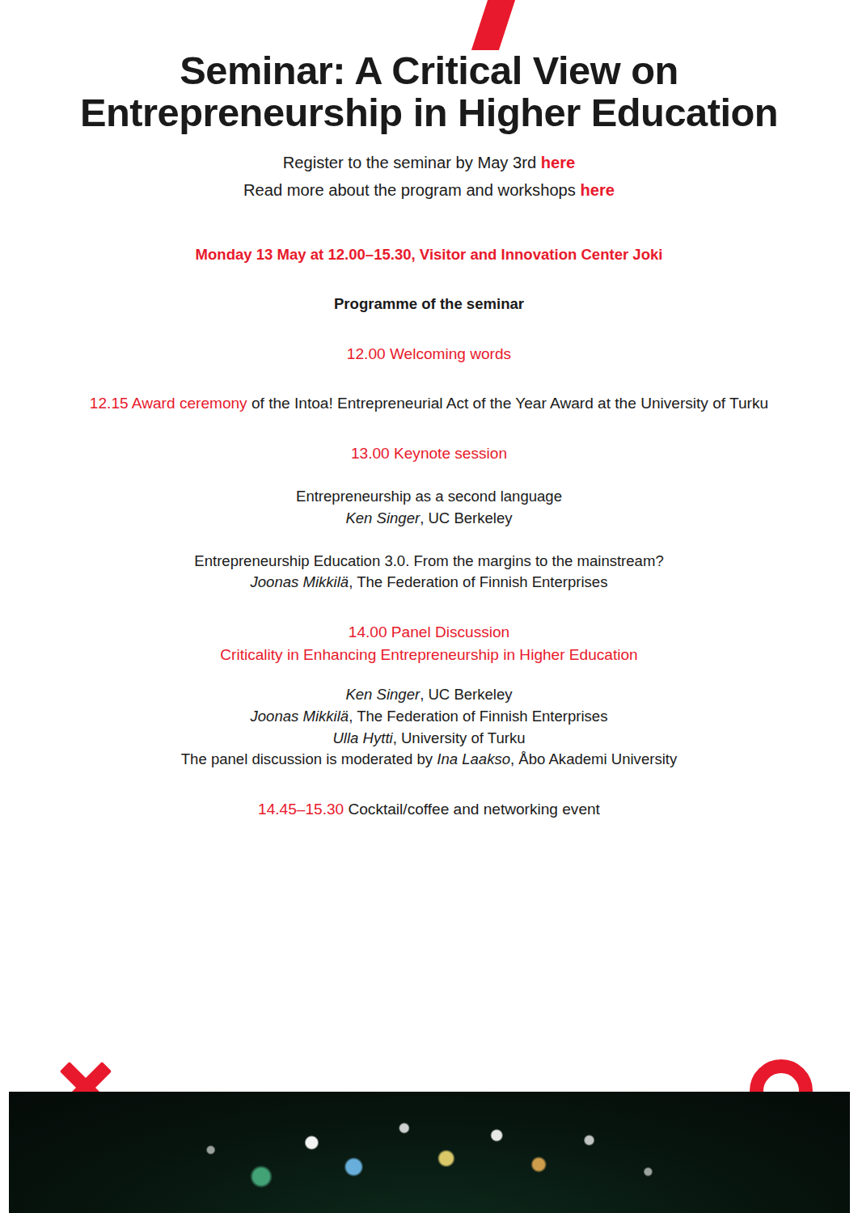Seminar: A Critical View on Entrepreneurship in Higher Education
Register to the seminar by May 3rd here
Read more about the program and workshops here
Monday 13 May at 12.00–15.30, Visitor and Innovation Center Joki
Programme of the seminar
12.00 Welcoming words
12.15 Award ceremony of the Intoa! Entrepreneurial Act of the Year Award at the University of Turku
13.00 Keynote session
Entrepreneurship as a second language
Ken Singer, UC Berkeley
Entrepreneurship Education 3.0. From the margins to the mainstream?
Joonas Mikkilä, The Federation of Finnish Enterprises
14.00 Panel Discussion
Criticality in Enhancing Entrepreneurship in Higher Education
Ken Singer, UC Berkeley
Joonas Mikkilä, The Federation of Finnish Enterprises
Ulla Hytti, University of Turku
The panel discussion is moderated by Ina Laakso, Åbo Akademi University
14.45–15.30 Cocktail/coffee and networking event